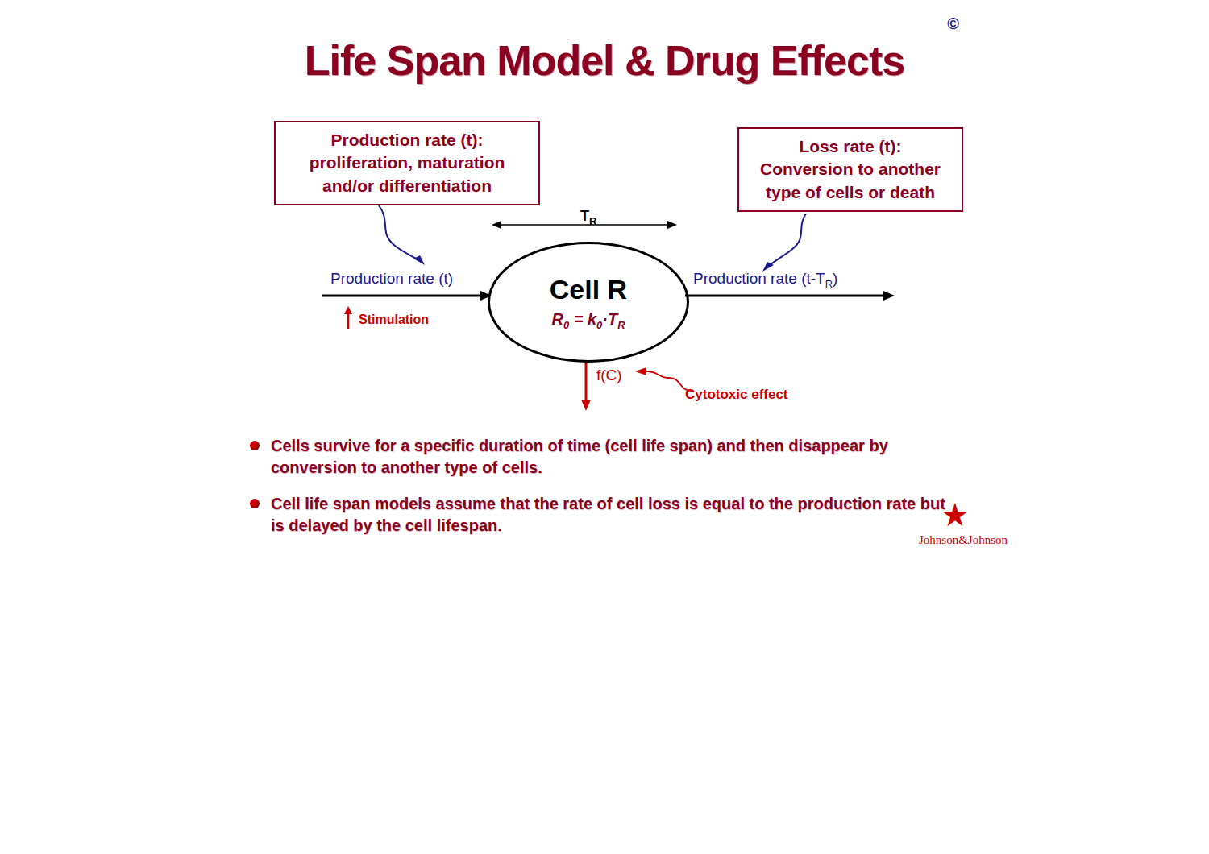©
Life Span Model & Drug Effects
Production rate (t):
proliferation, maturation
and/or differentiation
Loss rate (t):
Conversion to another
type of cells or death
TR
Production rate (t)
Production rate (t-TR)
Cell R
R0 = k0·TR
Stimulation
f(C)
Cytotoxic effect
Cells survive for a specific duration of time (cell life span) and then disappear by conversion to another type of cells.
Cell life span models assume that the rate of cell loss is equal to the production rate but is delayed by the cell lifespan.
★
Johnson&Johnson